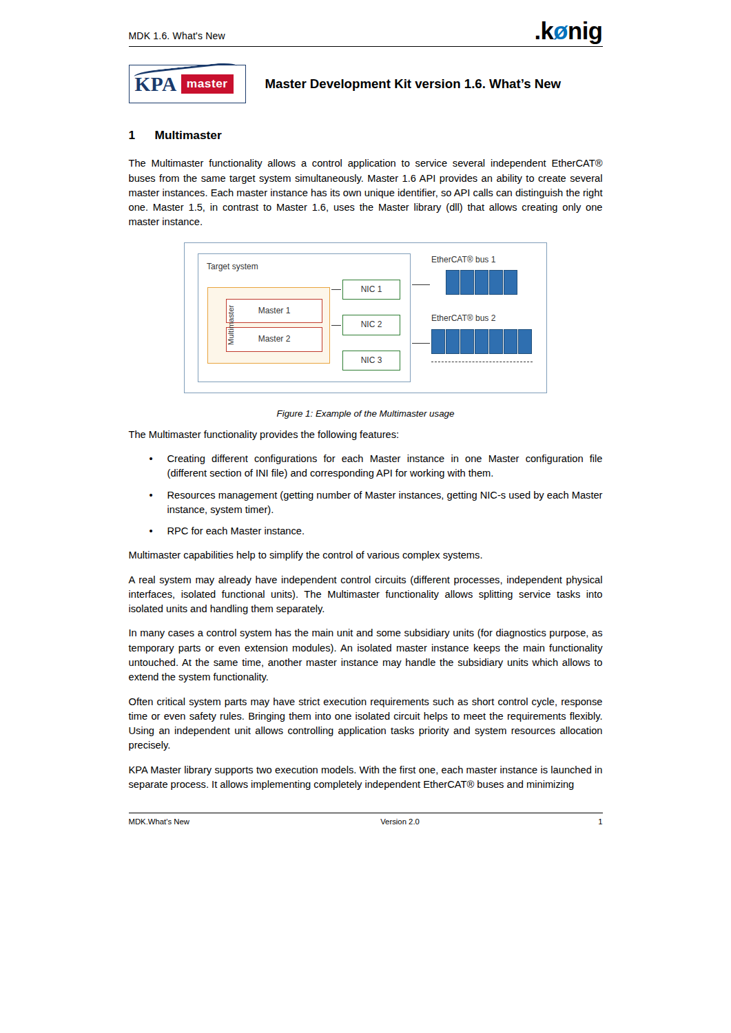MDK 1.6. What's New
. kønig
KPA master
Master Development Kit version 1.6. What’s New
1 Multimaster
The Multimaster functionality allows a control application to service several independent EtherCAT® buses from the same target system simultaneously. Master 1.6 API provides an ability to create several master instances. Each master instance has its own unique identifier, so API calls can distinguish the right one. Master 1.5, in contrast to Master 1.6, uses the Master library (dll) that allows creating only one master instance.
| Target system / Multimaster Master 1 Master 2 / / / NIC 1 / / / NIC 2 / / / NIC 3 / / | / / EtherCAT® bus 1 / / / EtherCAT® bus 2 / |
Figure 1: Example of the Multimaster usage
The Multimaster functionality provides the following features:
Creating different configurations for each Master instance in one Master configuration file (different section of INI file) and corresponding API for working with them.
Resources management (getting number of Master instances, getting NIC-s used by each Master instance, system timer).
RPC for each Master instance.
Multimaster capabilities help to simplify the control of various complex systems.
A real system may already have independent control circuits (different processes, independent physical interfaces, isolated functional units). The Multimaster functionality allows splitting service tasks into isolated units and handling them separately.
In many cases a control system has the main unit and some subsidiary units (for diagnostics purpose, as temporary parts or even extension modules). An isolated master instance keeps the main functionality untouched. At the same time, another master instance may handle the subsidiary units which allows to extend the system functionality.
Often critical system parts may have strict execution requirements such as short control cycle, response time or even safety rules. Bringing them into one isolated circuit helps to meet the requirements flexibly. Using an independent unit allows controlling application tasks priority and system resources allocation precisely.
KPA Master library supports two execution models. With the first one, each master instance is launched in separate process. It allows implementing completely independent EtherCAT® buses and minimizing
MDK.What's New
Version 2.0
1